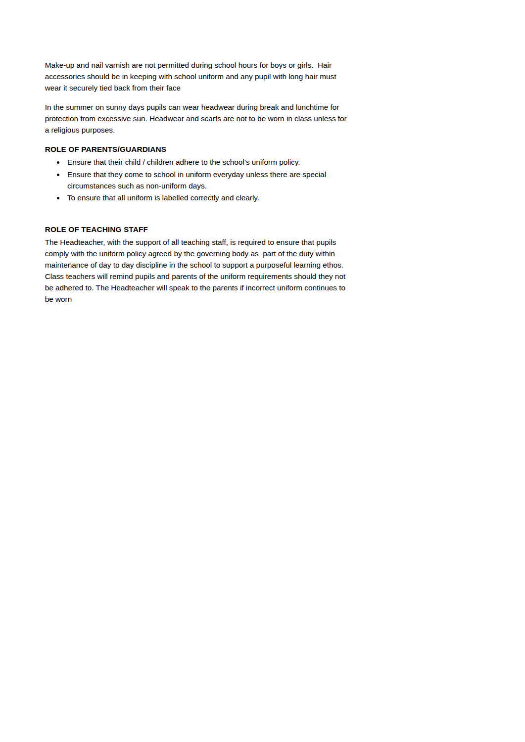Make-up and nail varnish are not permitted during school hours for boys or girls. Hair accessories should be in keeping with school uniform and any pupil with long hair must wear it securely tied back from their face
In the summer on sunny days pupils can wear headwear during break and lunchtime for protection from excessive sun. Headwear and scarfs are not to be worn in class unless for a religious purposes.
Role of Parents/Guardians
Ensure that their child / children adhere to the school’s uniform policy.
Ensure that they come to school in uniform everyday unless there are special circumstances such as non-uniform days.
To ensure that all uniform is labelled correctly and clearly.
Role of Teaching Staff
The Headteacher, with the support of all teaching staff, is required to ensure that pupils comply with the uniform policy agreed by the governing body as part of the duty within maintenance of day to day discipline in the school to support a purposeful learning ethos. Class teachers will remind pupils and parents of the uniform requirements should they not be adhered to. The Headteacher will speak to the parents if incorrect uniform continues to be worn